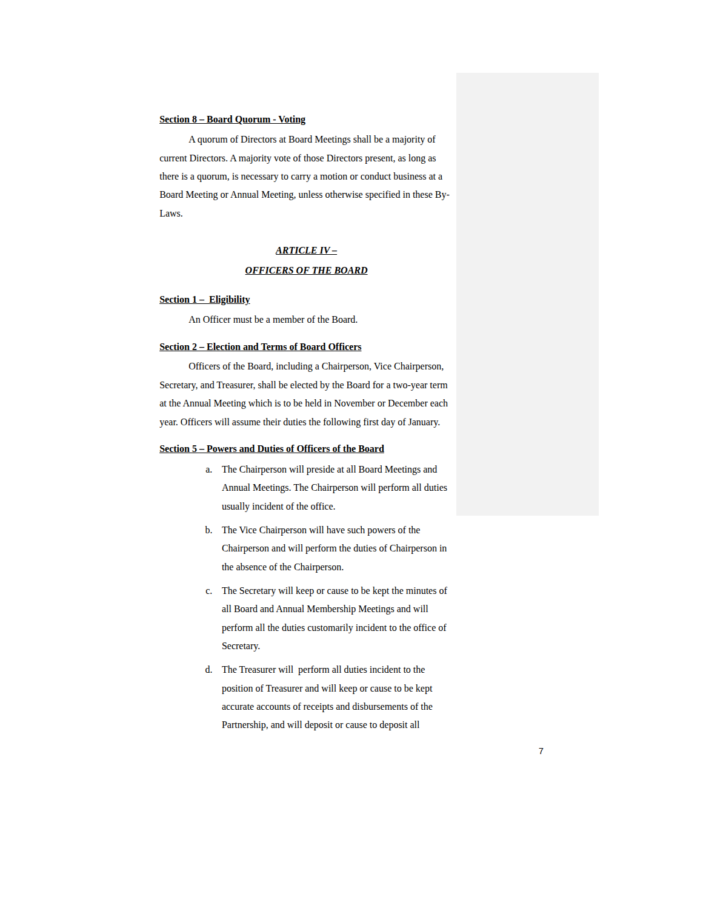Section 8 – Board Quorum - Voting
A quorum of Directors at Board Meetings shall be a majority of current Directors. A majority vote of those Directors present, as long as there is a quorum, is necessary to carry a motion or conduct business at a Board Meeting or Annual Meeting, unless otherwise specified in these By-Laws.
ARTICLE IV –
OFFICERS OF THE BOARD
Section 1 – Eligibility
An Officer must be a member of the Board.
Section 2 – Election and Terms of Board Officers
Officers of the Board, including a Chairperson, Vice Chairperson, Secretary, and Treasurer, shall be elected by the Board for a two-year term at the Annual Meeting which is to be held in November or December each year. Officers will assume their duties the following first day of January.
Section 5 – Powers and Duties of Officers of the Board
The Chairperson will preside at all Board Meetings and Annual Meetings. The Chairperson will perform all duties usually incident of the office.
The Vice Chairperson will have such powers of the Chairperson and will perform the duties of Chairperson in the absence of the Chairperson.
The Secretary will keep or cause to be kept the minutes of all Board and Annual Membership Meetings and will perform all the duties customarily incident to the office of Secretary.
The Treasurer will perform all duties incident to the position of Treasurer and will keep or cause to be kept accurate accounts of receipts and disbursements of the Partnership, and will deposit or cause to deposit all
7